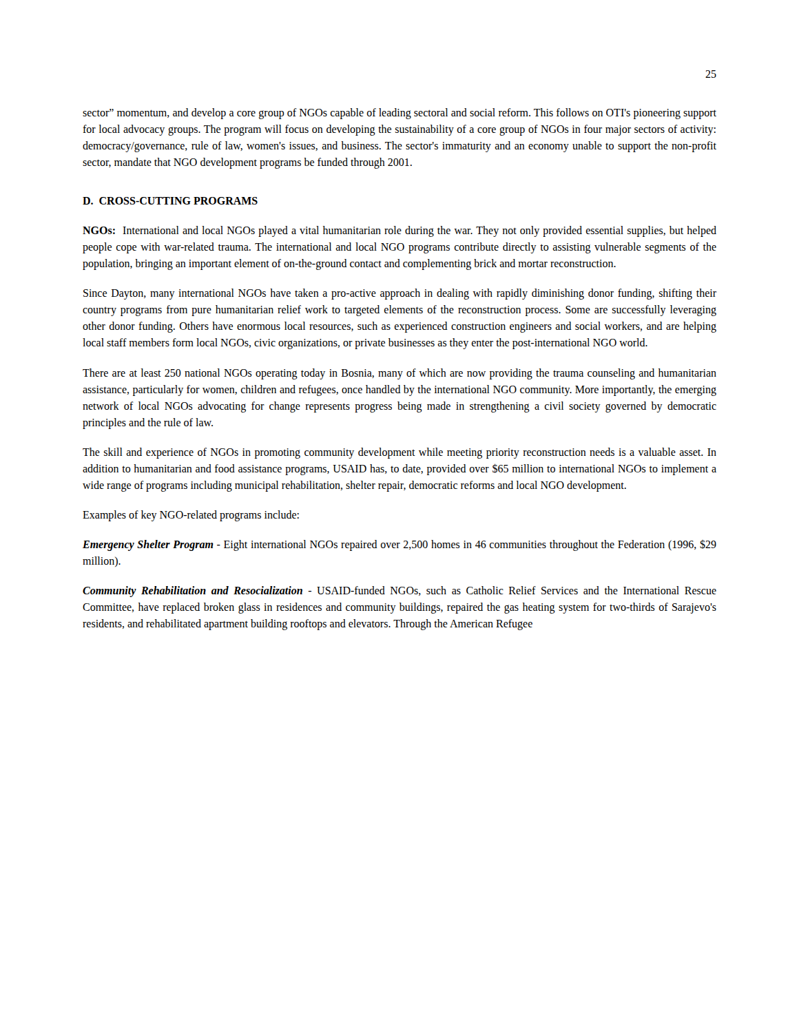25
sector” momentum, and develop a core group of NGOs capable of leading sectoral and social reform. This follows on OTI's pioneering support for local advocacy groups. The program will focus on developing the sustainability of a core group of NGOs in four major sectors of activity: democracy/governance, rule of law, women's issues, and business. The sector's immaturity and an economy unable to support the non-profit sector, mandate that NGO development programs be funded through 2001.
D. CROSS-CUTTING PROGRAMS
NGOs: International and local NGOs played a vital humanitarian role during the war. They not only provided essential supplies, but helped people cope with war-related trauma. The international and local NGO programs contribute directly to assisting vulnerable segments of the population, bringing an important element of on-the-ground contact and complementing brick and mortar reconstruction.
Since Dayton, many international NGOs have taken a pro-active approach in dealing with rapidly diminishing donor funding, shifting their country programs from pure humanitarian relief work to targeted elements of the reconstruction process. Some are successfully leveraging other donor funding. Others have enormous local resources, such as experienced construction engineers and social workers, and are helping local staff members form local NGOs, civic organizations, or private businesses as they enter the post-international NGO world.
There are at least 250 national NGOs operating today in Bosnia, many of which are now providing the trauma counseling and humanitarian assistance, particularly for women, children and refugees, once handled by the international NGO community. More importantly, the emerging network of local NGOs advocating for change represents progress being made in strengthening a civil society governed by democratic principles and the rule of law.
The skill and experience of NGOs in promoting community development while meeting priority reconstruction needs is a valuable asset. In addition to humanitarian and food assistance programs, USAID has, to date, provided over $65 million to international NGOs to implement a wide range of programs including municipal rehabilitation, shelter repair, democratic reforms and local NGO development.
Examples of key NGO-related programs include:
Emergency Shelter Program - Eight international NGOs repaired over 2,500 homes in 46 communities throughout the Federation (1996, $29 million).
Community Rehabilitation and Resocialization - USAID-funded NGOs, such as Catholic Relief Services and the International Rescue Committee, have replaced broken glass in residences and community buildings, repaired the gas heating system for two-thirds of Sarajevo's residents, and rehabilitated apartment building rooftops and elevators. Through the American Refugee